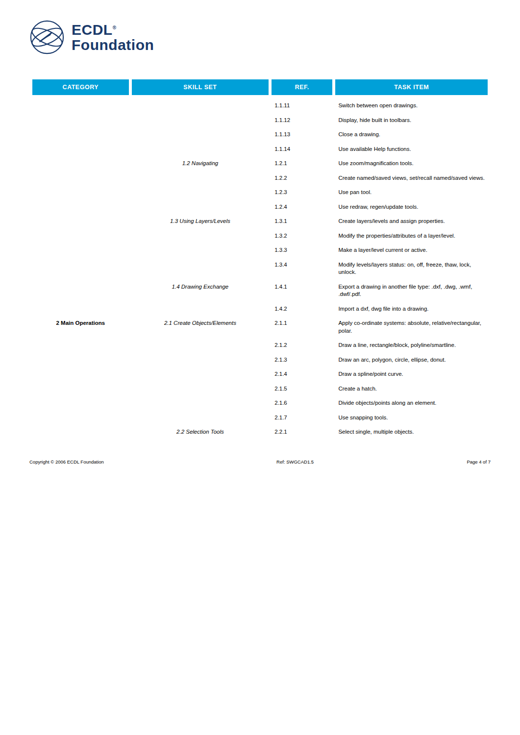ECDL®
Foundation
| CATEGORY | SKILL SET | REF. | TASK ITEM |
| --- | --- | --- | --- |
| | | 1.1.11 | Switch between open drawings. |
| | | 1.1.12 | Display, hide built in toolbars. |
| | | 1.1.13 | Close a drawing. |
| | | 1.1.14 | Use available Help functions. |
| | 1.2 Navigating | 1.2.1 | Use zoom/magnification tools. |
| | | 1.2.2 | Create named/saved views, set/recall named/saved views. |
| | | 1.2.3 | Use pan tool. |
| | | 1.2.4 | Use redraw, regen/update tools. |
| | 1.3 Using Layers/Levels | 1.3.1 | Create layers/levels and assign properties. |
| | | 1.3.2 | Modify the properties/attributes of a layer/level. |
| | | 1.3.3 | Make a layer/level current or active. |
| | | 1.3.4 | Modify levels/layers status: on, off, freeze, thaw, lock, unlock. |
| | 1.4 Drawing Exchange | 1.4.1 | Export a drawing in another file type: .dxf, .dwg, .wmf, .dwf/.pdf. |
| | | 1.4.2 | Import a dxf, dwg file into a drawing. |
| 2 Main Operations | 2.1 Create Objects/Elements | 2.1.1 | Apply co-ordinate systems: absolute, relative/rectangular, polar. |
| | | 2.1.2 | Draw a line, rectangle/block, polyline/smartline. |
| | | 2.1.3 | Draw an arc, polygon, circle, ellipse, donut. |
| | | 2.1.4 | Draw a spline/point curve. |
| | | 2.1.5 | Create a hatch. |
| | | 2.1.6 | Divide objects/points along an element. |
| | | 2.1.7 | Use snapping tools. |
| | 2.2 Selection Tools | 2.2.1 | Select single, multiple objects. |
Copyright © 2006 ECDL Foundation Ref: SWGCAD1.5 Page 4 of 7